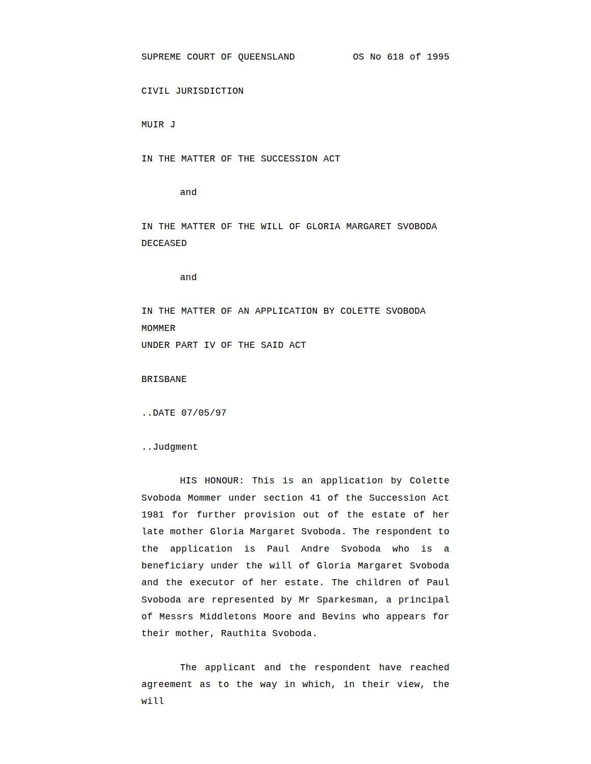SUPREME COURT OF QUEENSLAND OS No 618 of 1995
CIVIL JURISDICTION
MUIR J
IN THE MATTER OF THE SUCCESSION ACT
and
IN THE MATTER OF THE WILL OF GLORIA MARGARET SVOBODA
DECEASED
and
IN THE MATTER OF AN APPLICATION BY COLETTE SVOBODA MOMMER
UNDER PART IV OF THE SAID ACT
BRISBANE
..DATE 07/05/97
..Judgment
HIS HONOUR: This is an application by Colette Svoboda Mommer under section 41 of the Succession Act 1981 for further provision out of the estate of her late mother Gloria Margaret Svoboda. The respondent to the application is Paul Andre Svoboda who is a beneficiary under the will of Gloria Margaret Svoboda and the executor of her estate. The children of Paul Svoboda are represented by Mr Sparkesman, a principal of Messrs Middletons Moore and Bevins who appears for their mother, Rauthita Svoboda.
The applicant and the respondent have reached agreement as to the way in which, in their view, the will